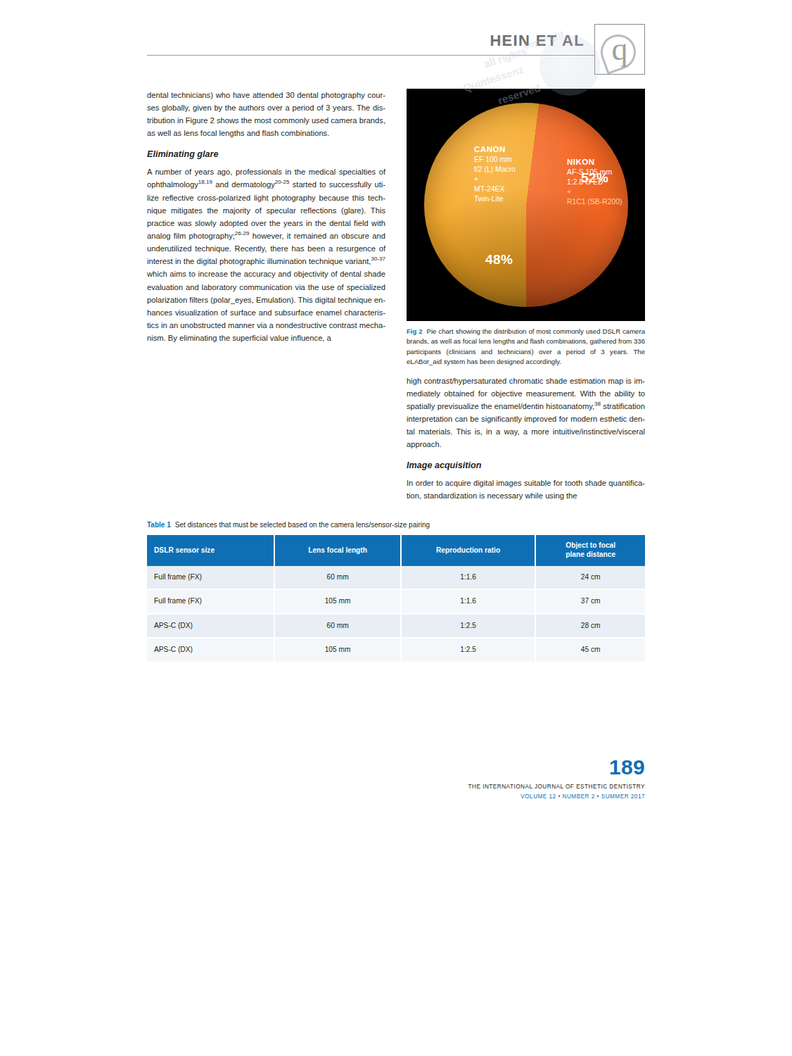Hein et al
q
copyright all rights Quintessenz reserved
dental technicians) who have attended 30 dental photography courses globally, given by the authors over a period of 3 years. The distribution in Figure 2 shows the most commonly used camera brands, as well as lens focal lengths and flash combinations.
Eliminating glare
A number of years ago, professionals in the medical specialties of ophthalmology18,19 and dermatology20-25 started to successfully utilize reflective cross-polarized light photography because this technique mitigates the majority of specular reflections (glare). This practice was slowly adopted over the years in the dental field with analog film photography;26-29 however, it remained an obscure and underutilized technique. Recently, there has been a resurgence of interest in the digital photographic illumination technique variant,30-37 which aims to increase the accuracy and objectivity of dental shade evaluation and laboratory communication via the use of specialized polarization filters (polar_eyes, Emulation). This digital technique enhances visualization of surface and subsurface enamel characteristics in an unobstructed manner via a nondestructive contrast mechanism. By eliminating the superficial value influence, a
CANON
EF 100 mm
f/2 (L) Macro
+
MT-24EX
Twin-Lite
NIKON
AF-S 105 mm
1:2.8 G ED
+
R1C1 (SB-R200)
52%
48%
Fig 2 Pie chart showing the distribution of most commonly used DSLR camera brands, as well as focal lens lengths and flash combinations, gathered from 336 participants (clinicians and technicians) over a period of 3 years. The eLABor_aid system has been designed accordingly.
high contrast/hypersaturated chromatic shade estimation map is immediately obtained for objective measurement. With the ability to spatially previsualize the enamel/dentin histoanatomy,38 stratification interpretation can be significantly improved for modern esthetic dental materials. This is, in a way, a more intuitive/instinctive/visceral approach.
Image acquisition
In order to acquire digital images suitable for tooth shade quantification, standardization is necessary while using the
Table 1 Set distances that must be selected based on the camera lens/sensor-size pairing
| DSLR sensor size | Lens focal length | Reproduction ratio | Object to focal plane distance |
| --- | --- | --- | --- |
| Full frame (FX) | 60 mm | 1:1.6 | 24 cm |
| Full frame (FX) | 105 mm | 1:1.6 | 37 cm |
| APS-C (DX) | 60 mm | 1:2.5 | 28 cm |
| APS-C (DX) | 105 mm | 1:2.5 | 45 cm |
189
The International Journal of Esthetic Dentistry
Volume 12 • Number 2 • Summer 2017